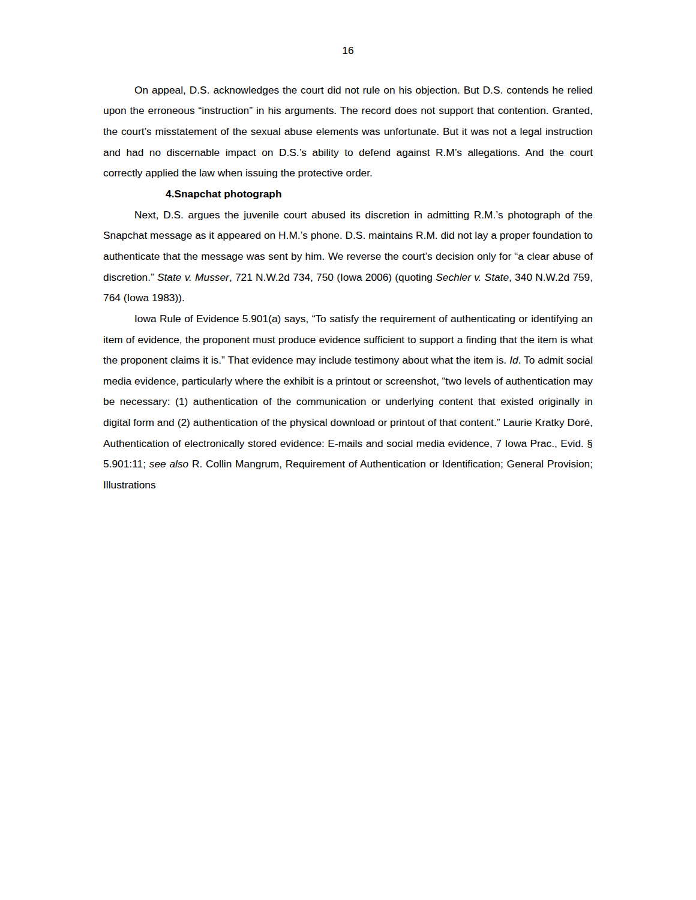16
On appeal, D.S. acknowledges the court did not rule on his objection. But D.S. contends he relied upon the erroneous “instruction” in his arguments. The record does not support that contention. Granted, the court’s misstatement of the sexual abuse elements was unfortunate. But it was not a legal instruction and had no discernable impact on D.S.’s ability to defend against R.M’s allegations. And the court correctly applied the law when issuing the protective order.
4. Snapchat photograph
Next, D.S. argues the juvenile court abused its discretion in admitting R.M.’s photograph of the Snapchat message as it appeared on H.M.’s phone. D.S. maintains R.M. did not lay a proper foundation to authenticate that the message was sent by him. We reverse the court’s decision only for “a clear abuse of discretion.” State v. Musser, 721 N.W.2d 734, 750 (Iowa 2006) (quoting Sechler v. State, 340 N.W.2d 759, 764 (Iowa 1983)).
Iowa Rule of Evidence 5.901(a) says, “To satisfy the requirement of authenticating or identifying an item of evidence, the proponent must produce evidence sufficient to support a finding that the item is what the proponent claims it is.” That evidence may include testimony about what the item is. Id. To admit social media evidence, particularly where the exhibit is a printout or screenshot, “two levels of authentication may be necessary: (1) authentication of the communication or underlying content that existed originally in digital form and (2) authentication of the physical download or printout of that content.” Laurie Kratky Doré, Authentication of electronically stored evidence: E-mails and social media evidence, 7 Iowa Prac., Evid. § 5.901:11; see also R. Collin Mangrum, Requirement of Authentication or Identification; General Provision; Illustrations